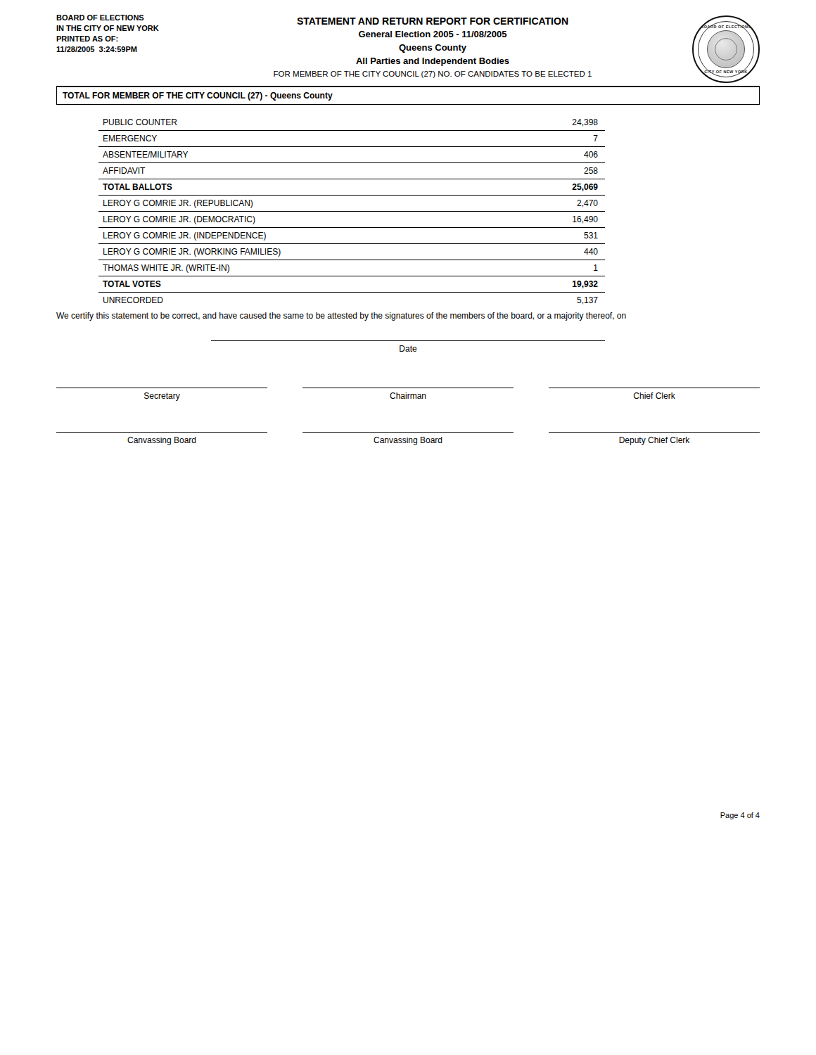BOARD OF ELECTIONS
IN THE CITY OF NEW YORK
PRINTED AS OF:
11/28/2005 3:24:59PM
STATEMENT AND RETURN REPORT FOR CERTIFICATION
General Election 2005 - 11/08/2005
Queens County
All Parties and Independent Bodies
FOR MEMBER OF THE CITY COUNCIL (27) NO. OF CANDIDATES TO BE ELECTED 1
BOARD OF ELECTIONS
CITY OF NEW YORK
TOTAL FOR MEMBER OF THE CITY COUNCIL (27) - Queens County
| PUBLIC COUNTER | 24,398 |
| EMERGENCY | 7 |
| ABSENTEE/MILITARY | 406 |
| AFFIDAVIT | 258 |
| TOTAL BALLOTS | 25,069 |
| LEROY G COMRIE JR. (REPUBLICAN) | 2,470 |
| LEROY G COMRIE JR. (DEMOCRATIC) | 16,490 |
| LEROY G COMRIE JR. (INDEPENDENCE) | 531 |
| LEROY G COMRIE JR. (WORKING FAMILIES) | 440 |
| THOMAS WHITE JR. (WRITE-IN) | 1 |
| TOTAL VOTES | 19,932 |
| UNRECORDED | 5,137 |
We certify this statement to be correct, and have caused the same to be attested by the signatures of the members of the board, or a majority thereof, on
Date
Secretary
Chairman
Chief Clerk
Canvassing Board
Canvassing Board
Deputy Chief Clerk
Page 4 of 4